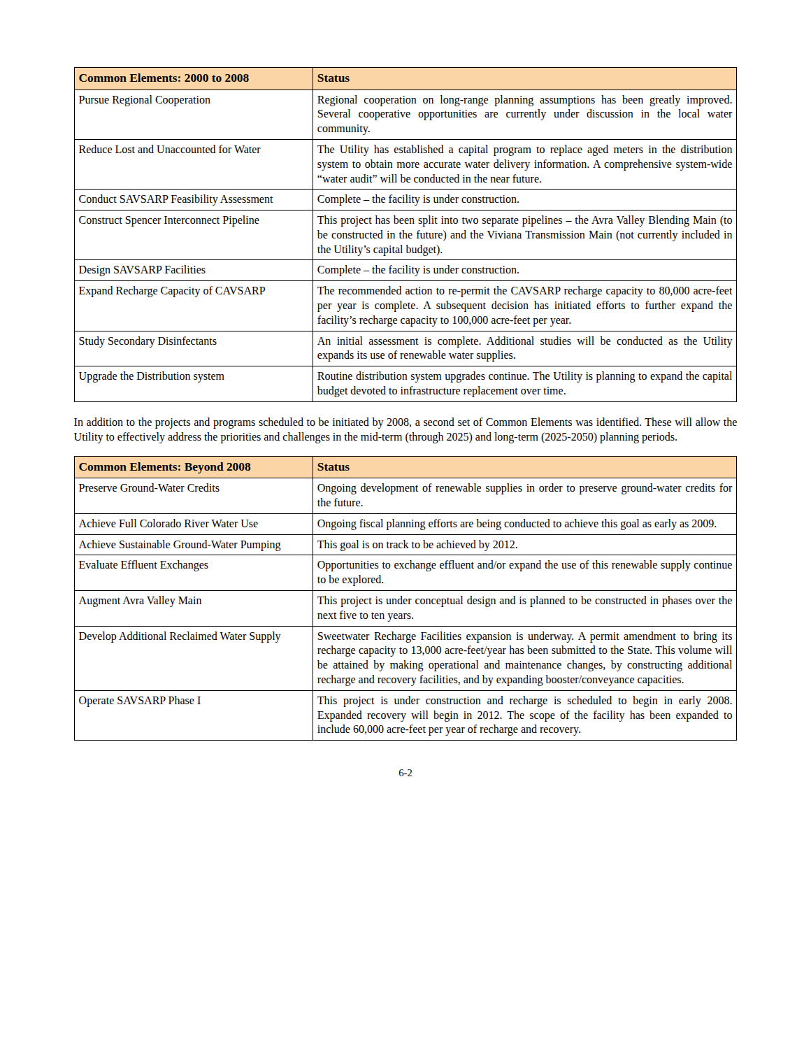| Common Elements: 2000 to 2008 | Status |
| --- | --- |
| Pursue Regional Cooperation | Regional cooperation on long-range planning assumptions has been greatly improved. Several cooperative opportunities are currently under discussion in the local water community. |
| Reduce Lost and Unaccounted for Water | The Utility has established a capital program to replace aged meters in the distribution system to obtain more accurate water delivery information. A comprehensive system-wide “water audit” will be conducted in the near future. |
| Conduct SAVSARP Feasibility Assessment | Complete – the facility is under construction. |
| Construct Spencer Interconnect Pipeline | This project has been split into two separate pipelines – the Avra Valley Blending Main (to be constructed in the future) and the Viviana Transmission Main (not currently included in the Utility’s capital budget). |
| Design SAVSARP Facilities | Complete – the facility is under construction. |
| Expand Recharge Capacity of CAVSARP | The recommended action to re-permit the CAVSARP recharge capacity to 80,000 acre-feet per year is complete. A subsequent decision has initiated efforts to further expand the facility’s recharge capacity to 100,000 acre-feet per year. |
| Study Secondary Disinfectants | An initial assessment is complete. Additional studies will be conducted as the Utility expands its use of renewable water supplies. |
| Upgrade the Distribution system | Routine distribution system upgrades continue. The Utility is planning to expand the capital budget devoted to infrastructure replacement over time. |
In addition to the projects and programs scheduled to be initiated by 2008, a second set of Common Elements was identified. These will allow the Utility to effectively address the priorities and challenges in the mid-term (through 2025) and long-term (2025-2050) planning periods.
| Common Elements: Beyond 2008 | Status |
| --- | --- |
| Preserve Ground-Water Credits | Ongoing development of renewable supplies in order to preserve ground-water credits for the future. |
| Achieve Full Colorado River Water Use | Ongoing fiscal planning efforts are being conducted to achieve this goal as early as 2009. |
| Achieve Sustainable Ground-Water Pumping | This goal is on track to be achieved by 2012. |
| Evaluate Effluent Exchanges | Opportunities to exchange effluent and/or expand the use of this renewable supply continue to be explored. |
| Augment Avra Valley Main | This project is under conceptual design and is planned to be constructed in phases over the next five to ten years. |
| Develop Additional Reclaimed Water Supply | Sweetwater Recharge Facilities expansion is underway. A permit amendment to bring its recharge capacity to 13,000 acre-feet/year has been submitted to the State. This volume will be attained by making operational and maintenance changes, by constructing additional recharge and recovery facilities, and by expanding booster/conveyance capacities. |
| Operate SAVSARP Phase I | This project is under construction and recharge is scheduled to begin in early 2008. Expanded recovery will begin in 2012. The scope of the facility has been expanded to include 60,000 acre-feet per year of recharge and recovery. |
6-2